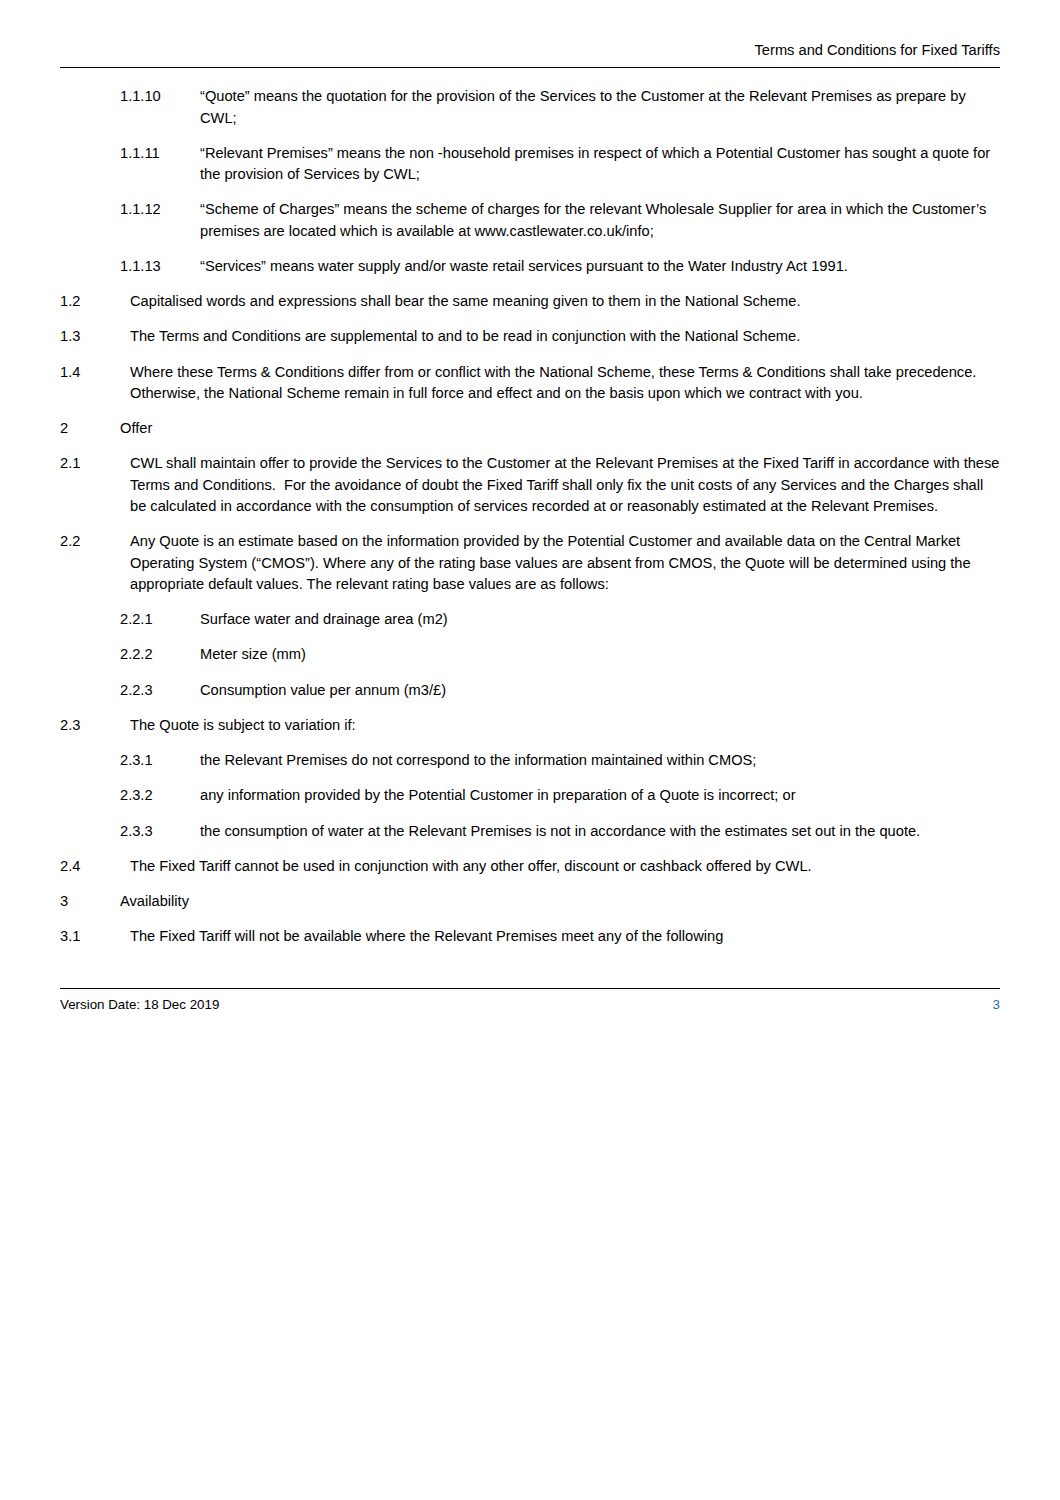Terms and Conditions for Fixed Tariffs
1.1.10
“Quote” means the quotation for the provision of the Services to the Customer at the Relevant Premises as prepare by CWL;
1.1.11
“Relevant Premises” means the non -household premises in respect of which a Potential Customer has sought a quote for the provision of Services by CWL;
1.1.12
“Scheme of Charges” means the scheme of charges for the relevant Wholesale Supplier for area in which the Customer’s premises are located which is available at www.castlewater.co.uk/info;
1.1.13
“Services” means water supply and/or waste retail services pursuant to the Water Industry Act 1991.
1.2
Capitalised words and expressions shall bear the same meaning given to them in the National Scheme.
1.3
The Terms and Conditions are supplemental to and to be read in conjunction with the National Scheme.
1.4
Where these Terms & Conditions differ from or conflict with the National Scheme, these Terms & Conditions shall take precedence. Otherwise, the National Scheme remain in full force and effect and on the basis upon which we contract with you.
2
Offer
2.1
CWL shall maintain offer to provide the Services to the Customer at the Relevant Premises at the Fixed Tariff in accordance with these Terms and Conditions. For the avoidance of doubt the Fixed Tariff shall only fix the unit costs of any Services and the Charges shall be calculated in accordance with the consumption of services recorded at or reasonably estimated at the Relevant Premises.
2.2
Any Quote is an estimate based on the information provided by the Potential Customer and available data on the Central Market Operating System (“CMOS”). Where any of the rating base values are absent from CMOS, the Quote will be determined using the appropriate default values. The relevant rating base values are as follows:
2.2.1
Surface water and drainage area (m2)
2.2.2
Meter size (mm)
2.2.3
Consumption value per annum (m3/£)
2.3
The Quote is subject to variation if:
2.3.1
the Relevant Premises do not correspond to the information maintained within CMOS;
2.3.2
any information provided by the Potential Customer in preparation of a Quote is incorrect; or
2.3.3
the consumption of water at the Relevant Premises is not in accordance with the estimates set out in the quote.
2.4
The Fixed Tariff cannot be used in conjunction with any other offer, discount or cashback offered by CWL.
3
Availability
3.1
The Fixed Tariff will not be available where the Relevant Premises meet any of the following
Version Date: 18 Dec 2019
3